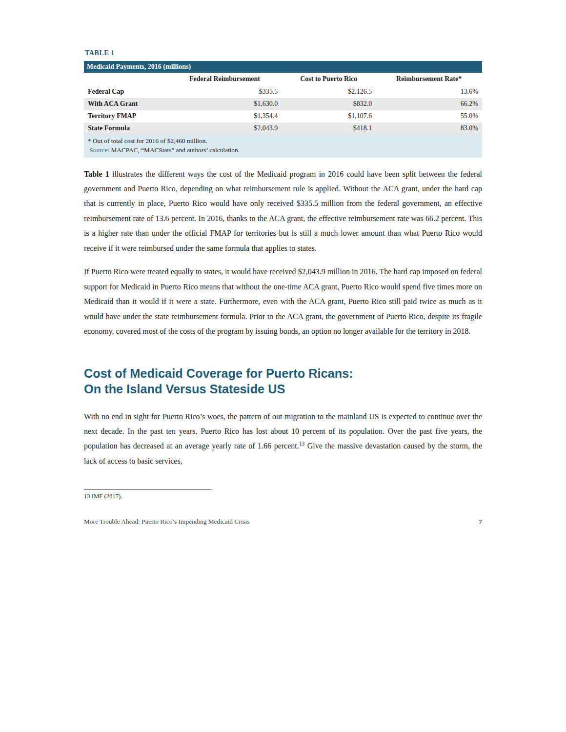TABLE 1
Medicaid Payments, 2016 (millions)
| | Federal Reimbursement | Cost to Puerto Rico | Reimbursement Rate* |
| --- | --- | --- | --- |
| Federal Cap | $335.5 | $2,126.5 | 13.6% |
| With ACA Grant | $1,630.0 | $832.0 | 66.2% |
| Territory FMAP | $1,354.4 | $1,107.6 | 55.0% |
| State Formula | $2,043.9 | $418.1 | 83.0% |
* Out of total cost for 2016 of $2,460 million.
Source: MACPAC, “MACStats” and authors’ calculation.
Table 1 illustrates the different ways the cost of the Medicaid program in 2016 could have been split between the federal government and Puerto Rico, depending on what reimbursement rule is applied. Without the ACA grant, under the hard cap that is currently in place, Puerto Rico would have only received $335.5 million from the federal government, an effective reimbursement rate of 13.6 percent. In 2016, thanks to the ACA grant, the effective reimbursement rate was 66.2 percent. This is a higher rate than under the official FMAP for territories but is still a much lower amount than what Puerto Rico would receive if it were reimbursed under the same formula that applies to states.
If Puerto Rico were treated equally to states, it would have received $2,043.9 million in 2016. The hard cap imposed on federal support for Medicaid in Puerto Rico means that without the one-time ACA grant, Puerto Rico would spend five times more on Medicaid than it would if it were a state. Furthermore, even with the ACA grant, Puerto Rico still paid twice as much as it would have under the state reimbursement formula. Prior to the ACA grant, the government of Puerto Rico, despite its fragile economy, covered most of the costs of the program by issuing bonds, an option no longer available for the territory in 2018.
Cost of Medicaid Coverage for Puerto Ricans:
On the Island Versus Stateside US
With no end in sight for Puerto Rico’s woes, the pattern of out-migration to the mainland US is expected to continue over the next decade. In the past ten years, Puerto Rico has lost about 10 percent of its population. Over the past five years, the population has decreased at an average yearly rate of 1.66 percent.13 Give the massive devastation caused by the storm, the lack of access to basic services,
13 IMF (2017).
More Trouble Ahead: Puerto Rico’s Impending Medicaid Crisis 7